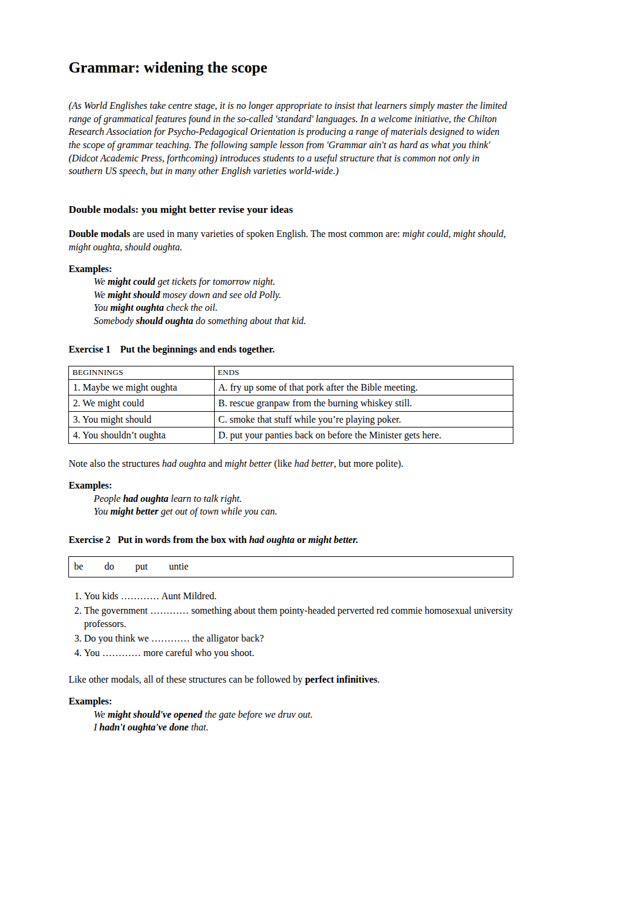Grammar: widening the scope
(As World Englishes take centre stage, it is no longer appropriate to insist that learners simply master the limited range of grammatical features found in the so-called 'standard' languages. In a welcome initiative, the Chilton Research Association for Psycho-Pedagogical Orientation is producing a range of materials designed to widen the scope of grammar teaching. The following sample lesson from 'Grammar ain't as hard as what you think' (Didcot Academic Press, forthcoming) introduces students to a useful structure that is common not only in southern US speech, but in many other English varieties world-wide.)
Double modals: you might better revise your ideas
Double modals are used in many varieties of spoken English. The most common are: might could, might should, might oughta, should oughta.
Examples:
We might could get tickets for tomorrow night.
We might should mosey down and see old Polly.
You might oughta check the oil.
Somebody should oughta do something about that kid.
Exercise 1 Put the beginnings and ends together.
| BEGINNINGS | ENDS |
| --- | --- |
| 1. Maybe we might oughta | A. fry up some of that pork after the Bible meeting. |
| 2. We might could | B. rescue granpaw from the burning whiskey still. |
| 3. You might should | C. smoke that stuff while you’re playing poker. |
| 4. You shouldn’t oughta | D. put your panties back on before the Minister gets here. |
Note also the structures had oughta and might better (like had better, but more polite).
Examples:
People had oughta learn to talk right.
You might better get out of town while you can.
Exercise 2 Put in words from the box with had oughta or might better.
be do put untie
You kids ………… Aunt Mildred.
The government ………… something about them pointy-headed perverted red commie homosexual university professors.
Do you think we ………… the alligator back?
You ………… more careful who you shoot.
Like other modals, all of these structures can be followed by perfect infinitives.
Examples:
We might should've opened the gate before we druv out.
I hadn't oughta've done that.